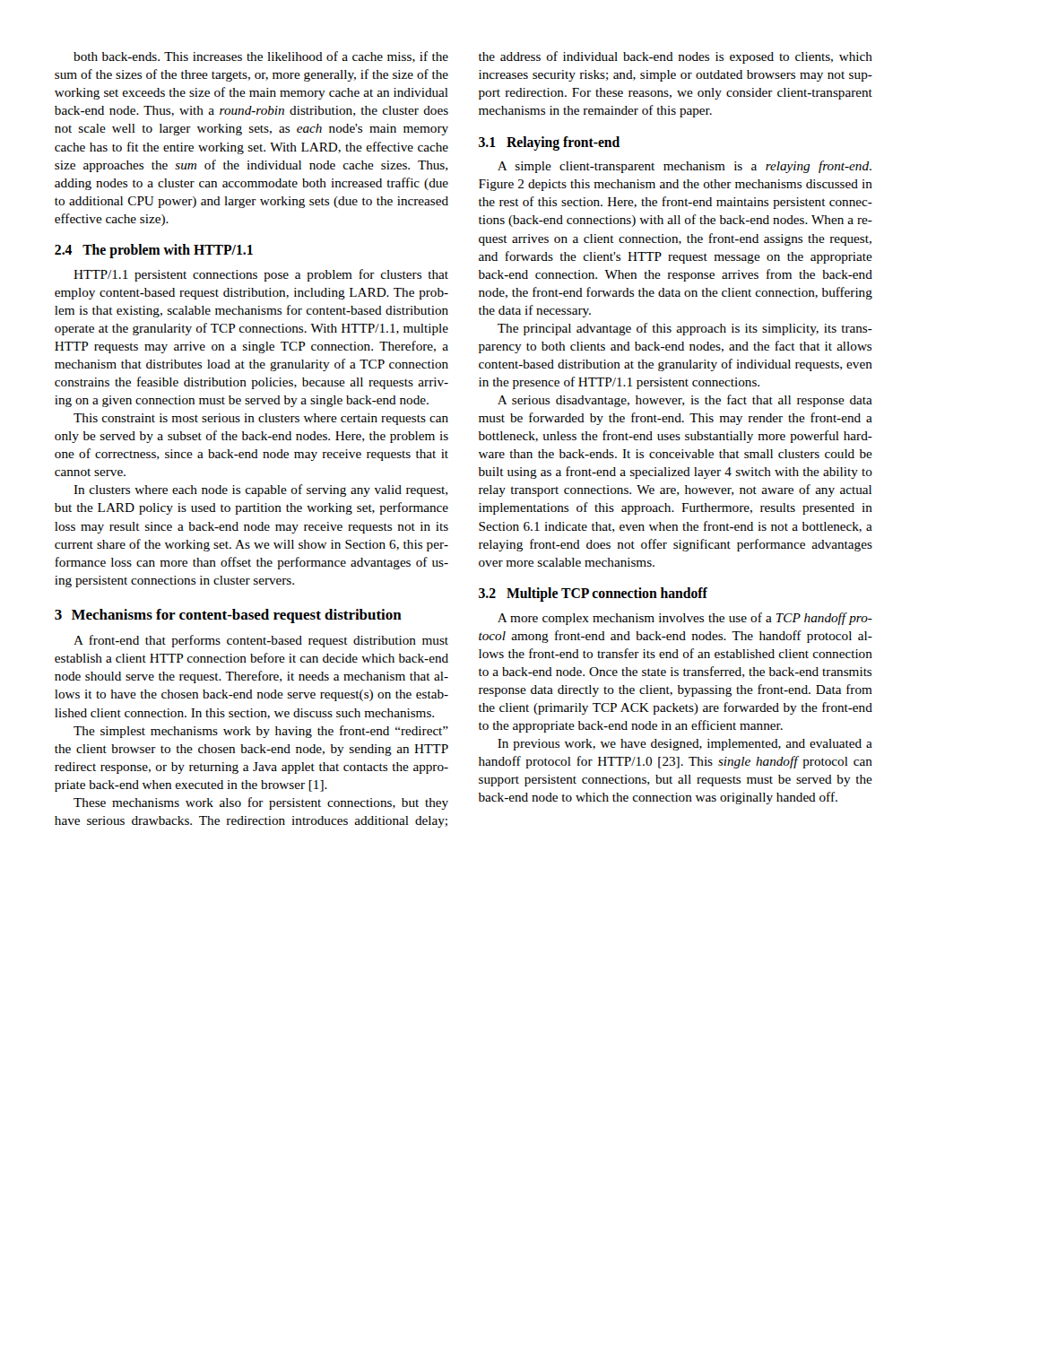both back-ends. This increases the likelihood of a cache miss, if the sum of the sizes of the three targets, or, more generally, if the size of the working set exceeds the size of the main memory cache at an individual back-end node. Thus, with a round-robin distribution, the cluster does not scale well to larger working sets, as each node's main memory cache has to fit the entire working set. With LARD, the effective cache size approaches the sum of the individual node cache sizes. Thus, adding nodes to a cluster can accommodate both increased traffic (due to additional CPU power) and larger working sets (due to the increased effective cache size).
2.4 The problem with HTTP/1.1
HTTP/1.1 persistent connections pose a problem for clusters that employ content-based request distribution, including LARD. The problem is that existing, scalable mechanisms for content-based distribution operate at the granularity of TCP connections. With HTTP/1.1, multiple HTTP requests may arrive on a single TCP connection. Therefore, a mechanism that distributes load at the granularity of a TCP connection constrains the feasible distribution policies, because all requests arriving on a given connection must be served by a single back-end node.
This constraint is most serious in clusters where certain requests can only be served by a subset of the back-end nodes. Here, the problem is one of correctness, since a back-end node may receive requests that it cannot serve.
In clusters where each node is capable of serving any valid request, but the LARD policy is used to partition the working set, performance loss may result since a back-end node may receive requests not in its current share of the working set. As we will show in Section 6, this performance loss can more than offset the performance advantages of using persistent connections in cluster servers.
3 Mechanisms for content-based request distribution
A front-end that performs content-based request distribution must establish a client HTTP connection before it can decide which back-end node should serve the request. Therefore, it needs a mechanism that allows it to have the chosen back-end node serve request(s) on the established client connection. In this section, we discuss such mechanisms.
The simplest mechanisms work by having the front-end “redirect” the client browser to the chosen back-end node, by sending an HTTP redirect response, or by returning a Java applet that contacts the appropriate back-end when executed in the browser [1].
These mechanisms work also for persistent connections, but they have serious drawbacks. The redirection introduces additional delay; the address of individual back-end nodes is exposed to clients, which increases security risks; and, simple or outdated browsers may not support redirection. For these reasons, we only consider client-transparent mechanisms in the remainder of this paper.
3.1 Relaying front-end
A simple client-transparent mechanism is a relaying front-end. Figure 2 depicts this mechanism and the other mechanisms discussed in the rest of this section. Here, the front-end maintains persistent connections (back-end connections) with all of the back-end nodes. When a request arrives on a client connection, the front-end assigns the request, and forwards the client's HTTP request message on the appropriate back-end connection. When the response arrives from the back-end node, the front-end forwards the data on the client connection, buffering the data if necessary.
The principal advantage of this approach is its simplicity, its transparency to both clients and back-end nodes, and the fact that it allows content-based distribution at the granularity of individual requests, even in the presence of HTTP/1.1 persistent connections.
A serious disadvantage, however, is the fact that all response data must be forwarded by the front-end. This may render the front-end a bottleneck, unless the front-end uses substantially more powerful hardware than the back-ends. It is conceivable that small clusters could be built using as a front-end a specialized layer 4 switch with the ability to relay transport connections. We are, however, not aware of any actual implementations of this approach. Furthermore, results presented in Section 6.1 indicate that, even when the front-end is not a bottleneck, a relaying front-end does not offer significant performance advantages over more scalable mechanisms.
3.2 Multiple TCP connection handoff
A more complex mechanism involves the use of a TCP handoff protocol among front-end and back-end nodes. The handoff protocol allows the front-end to transfer its end of an established client connection to a back-end node. Once the state is transferred, the back-end transmits response data directly to the client, bypassing the front-end. Data from the client (primarily TCP ACK packets) are forwarded by the front-end to the appropriate back-end node in an efficient manner.
In previous work, we have designed, implemented, and evaluated a handoff protocol for HTTP/1.0 [23]. This single handoff protocol can support persistent connections, but all requests must be served by the back-end node to which the connection was originally handed off.